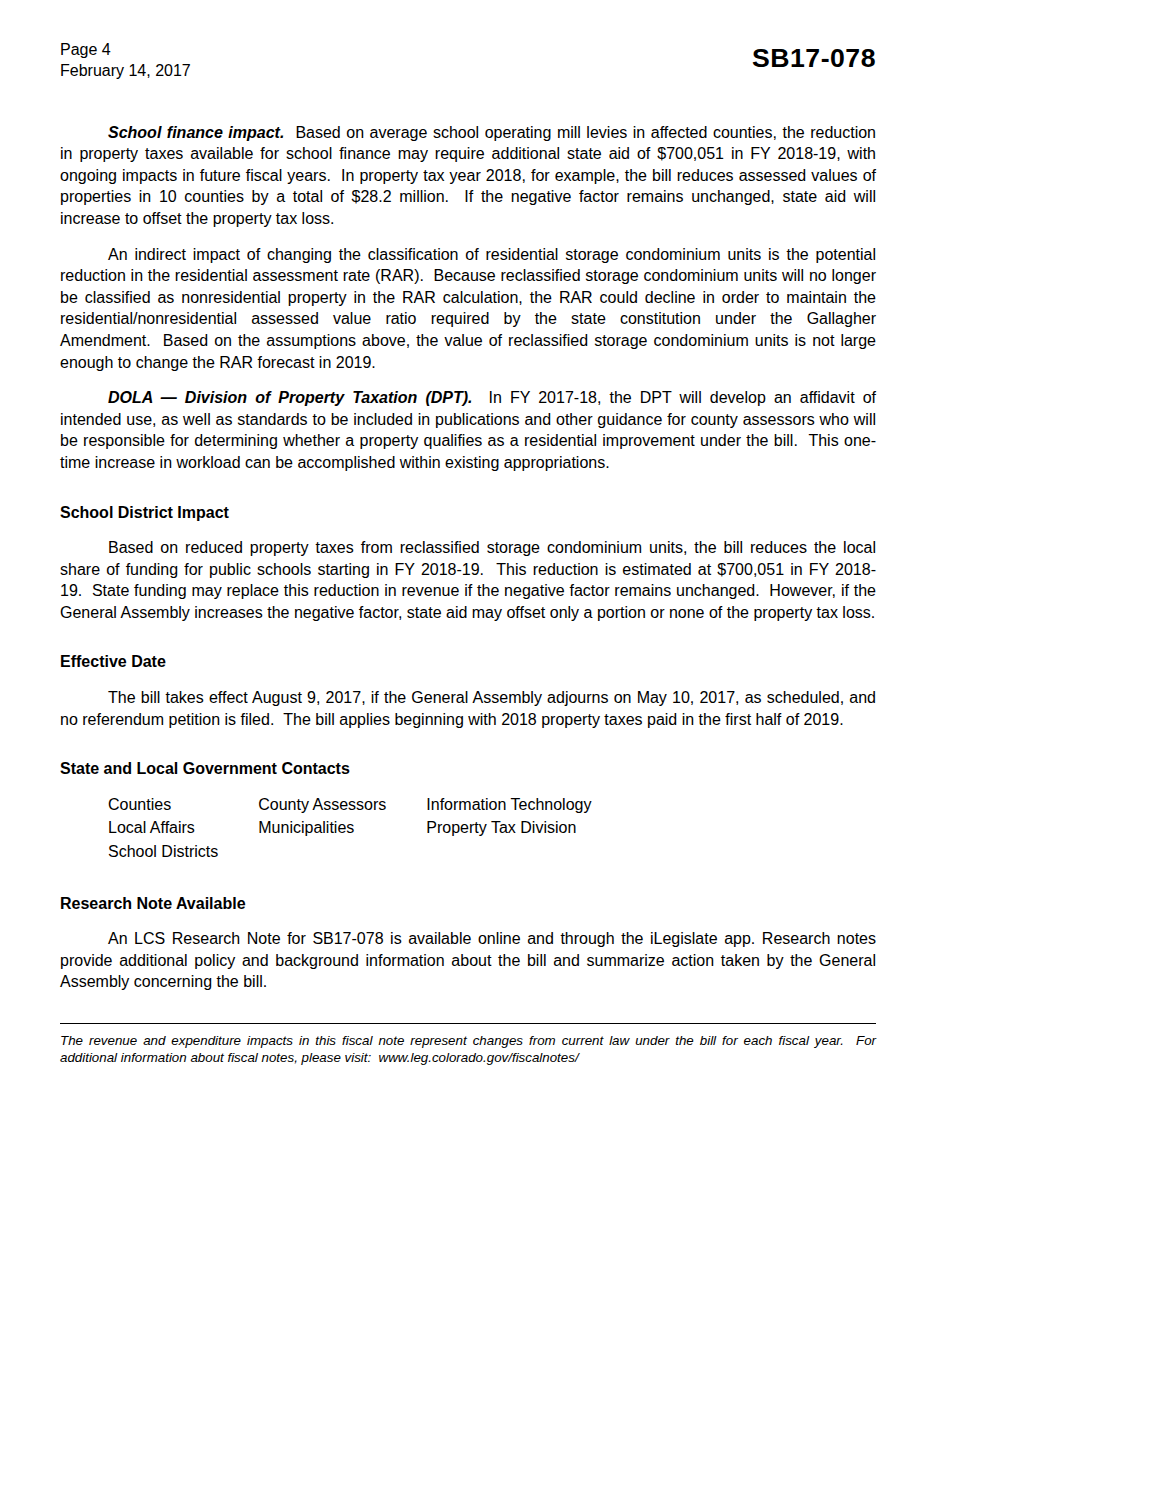Page 4
February 14, 2017
SB17-078
School finance impact. Based on average school operating mill levies in affected counties, the reduction in property taxes available for school finance may require additional state aid of $700,051 in FY 2018-19, with ongoing impacts in future fiscal years. In property tax year 2018, for example, the bill reduces assessed values of properties in 10 counties by a total of $28.2 million. If the negative factor remains unchanged, state aid will increase to offset the property tax loss.
An indirect impact of changing the classification of residential storage condominium units is the potential reduction in the residential assessment rate (RAR). Because reclassified storage condominium units will no longer be classified as nonresidential property in the RAR calculation, the RAR could decline in order to maintain the residential/nonresidential assessed value ratio required by the state constitution under the Gallagher Amendment. Based on the assumptions above, the value of reclassified storage condominium units is not large enough to change the RAR forecast in 2019.
DOLA — Division of Property Taxation (DPT). In FY 2017-18, the DPT will develop an affidavit of intended use, as well as standards to be included in publications and other guidance for county assessors who will be responsible for determining whether a property qualifies as a residential improvement under the bill. This one-time increase in workload can be accomplished within existing appropriations.
School District Impact
Based on reduced property taxes from reclassified storage condominium units, the bill reduces the local share of funding for public schools starting in FY 2018-19. This reduction is estimated at $700,051 in FY 2018-19. State funding may replace this reduction in revenue if the negative factor remains unchanged. However, if the General Assembly increases the negative factor, state aid may offset only a portion or none of the property tax loss.
Effective Date
The bill takes effect August 9, 2017, if the General Assembly adjourns on May 10, 2017, as scheduled, and no referendum petition is filed. The bill applies beginning with 2018 property taxes paid in the first half of 2019.
State and Local Government Contacts
| Counties | County Assessors | Information Technology |
| Local Affairs | Municipalities | Property Tax Division |
| School Districts | | |
Research Note Available
An LCS Research Note for SB17-078 is available online and through the iLegislate app. Research notes provide additional policy and background information about the bill and summarize action taken by the General Assembly concerning the bill.
The revenue and expenditure impacts in this fiscal note represent changes from current law under the bill for each fiscal year. For additional information about fiscal notes, please visit: www.leg.colorado.gov/fiscalnotes/